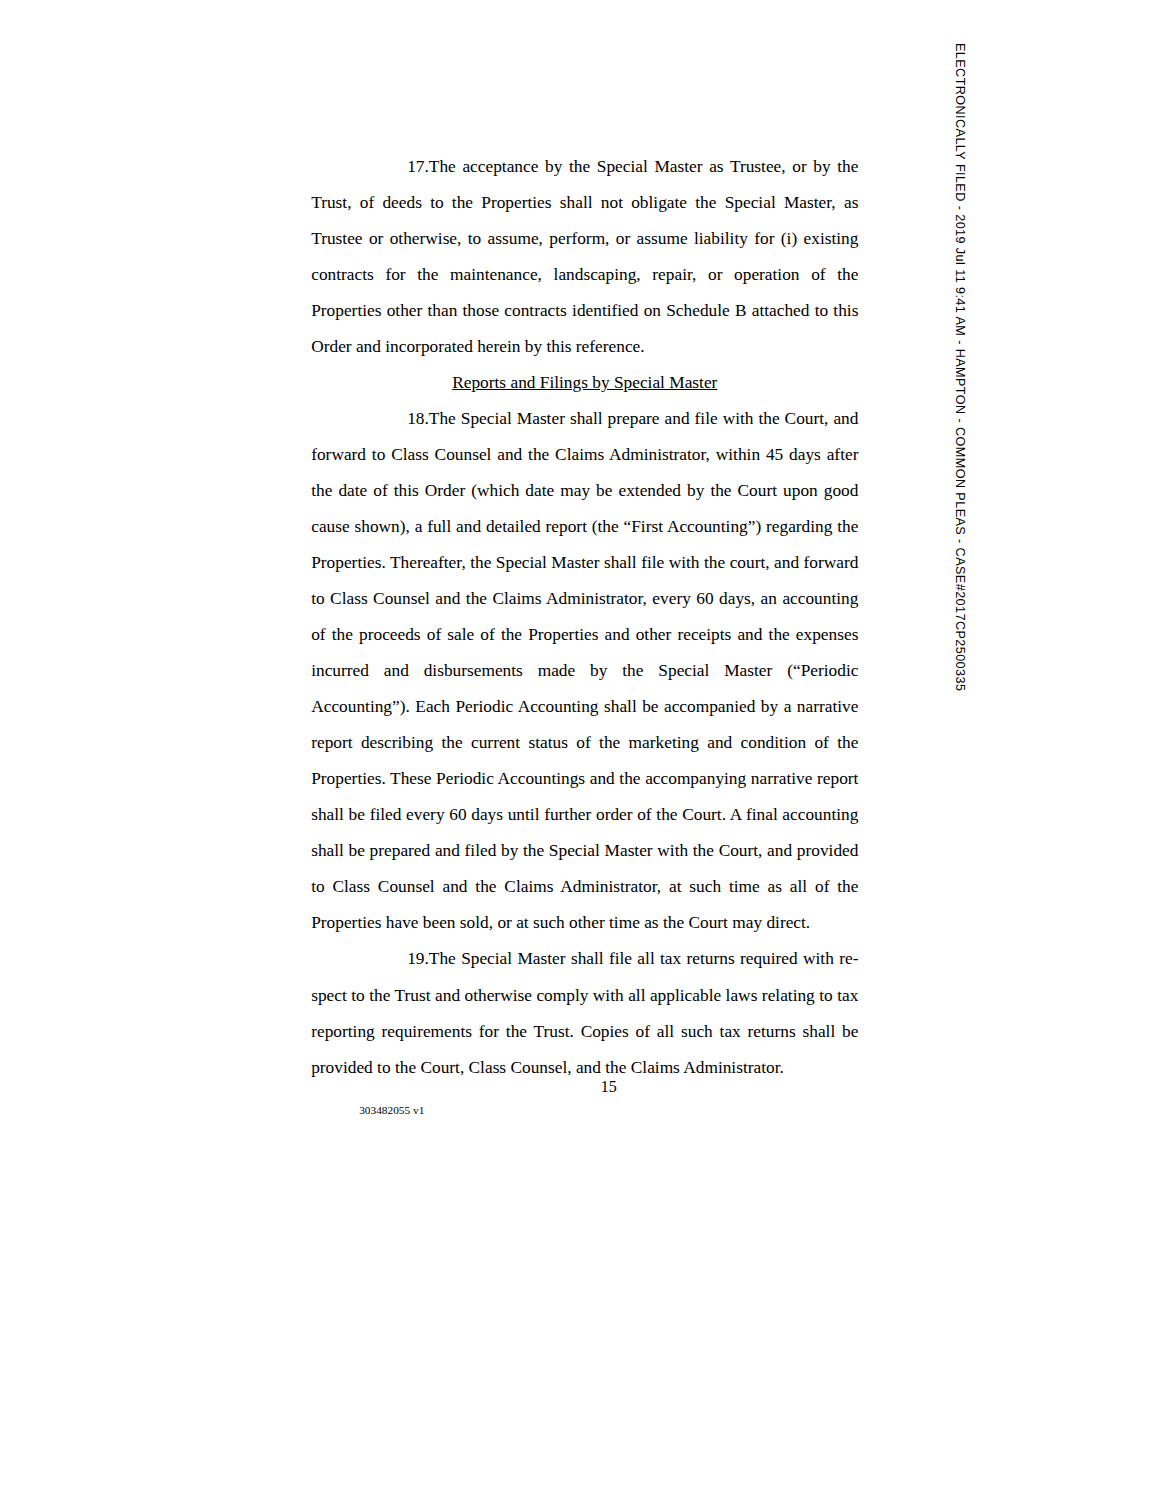ELECTRONICALLY FILED - 2019 Jul 11 9:41 AM - HAMPTON - COMMON PLEAS - CASE#2017CP2500335
17. The acceptance by the Special Master as Trustee, or by the Trust, of deeds to the Properties shall not obligate the Special Master, as Trustee or otherwise, to assume, perform, or assume liability for (i) existing contracts for the maintenance, landscaping, repair, or operation of the Properties other than those contracts identified on Schedule B attached to this Order and incorporated herein by this reference.
Reports and Filings by Special Master
18. The Special Master shall prepare and file with the Court, and forward to Class Counsel and the Claims Administrator, within 45 days after the date of this Order (which date may be extended by the Court upon good cause shown), a full and detailed report (the “First Accounting”) regarding the Properties. Thereafter, the Special Master shall file with the court, and forward to Class Counsel and the Claims Administrator, every 60 days, an accounting of the proceeds of sale of the Properties and other receipts and the expenses incurred and disbursements made by the Special Master (“Periodic Accounting”). Each Periodic Accounting shall be accompanied by a narrative report describing the current status of the marketing and condition of the Properties. These Periodic Accountings and the accompanying narrative report shall be filed every 60 days until further order of the Court. A final accounting shall be prepared and filed by the Special Master with the Court, and provided to Class Counsel and the Claims Administrator, at such time as all of the Properties have been sold, or at such other time as the Court may direct.
19. The Special Master shall file all tax returns required with respect to the Trust and otherwise comply with all applicable laws relating to tax reporting requirements for the Trust. Copies of all such tax returns shall be provided to the Court, Class Counsel, and the Claims Administrator.
15
303482055 v1